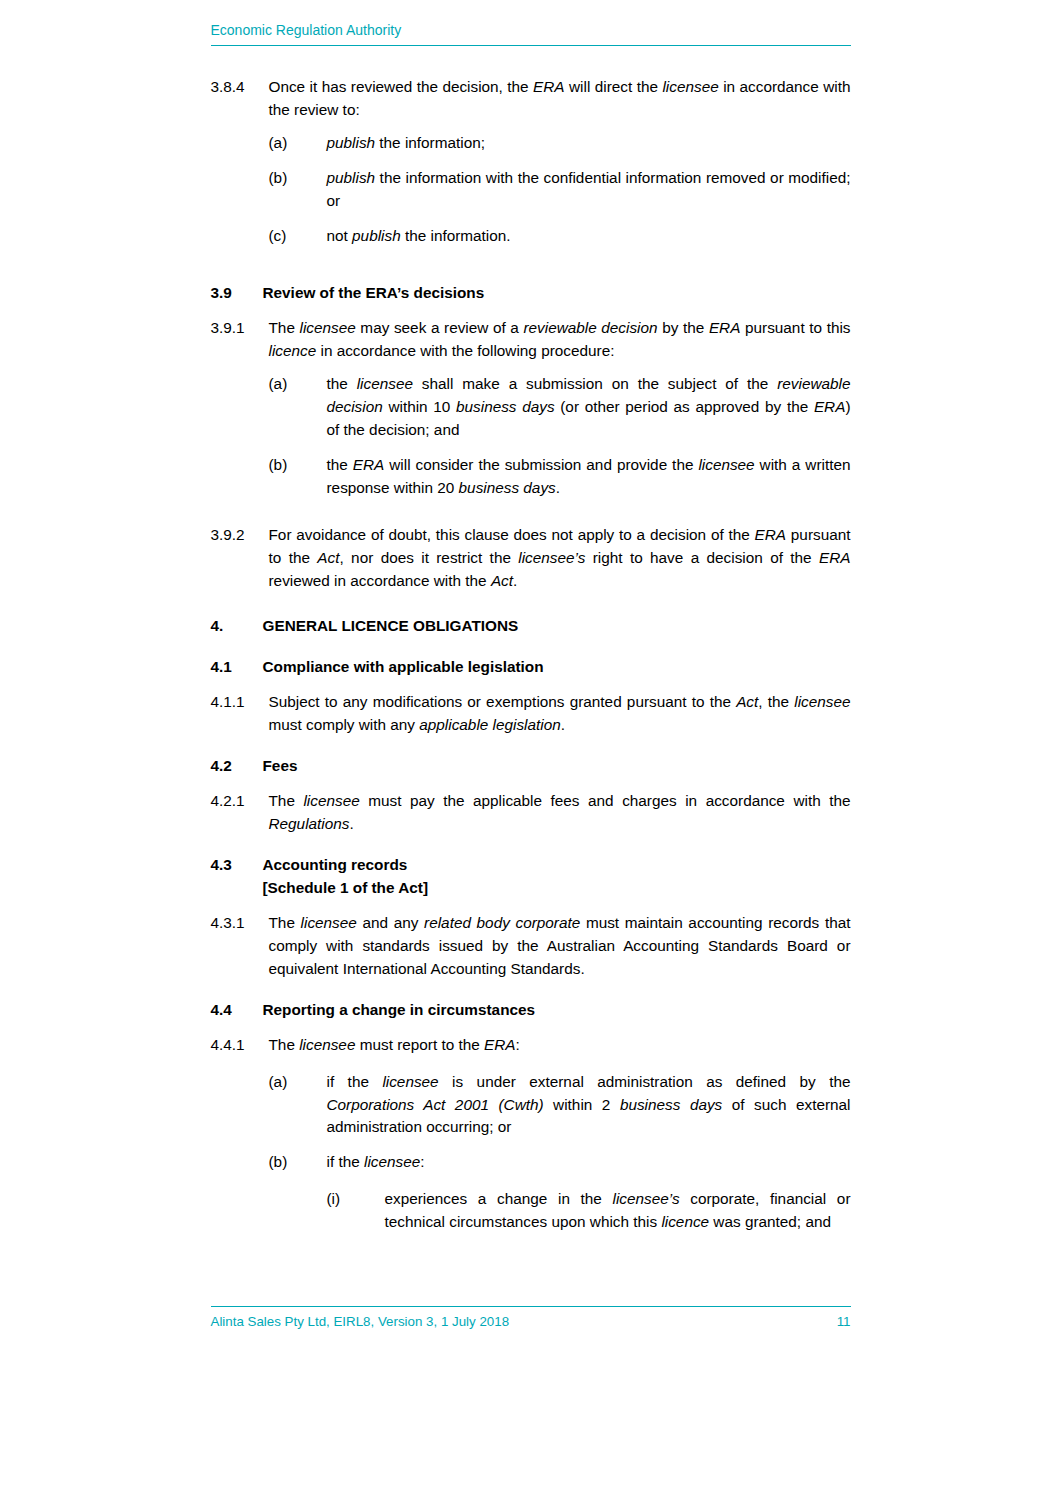Economic Regulation Authority
3.8.4
Once it has reviewed the decision, the ERA will direct the licensee in accordance with the review to:
(a) publish the information;
(b) publish the information with the confidential information removed or modified; or
(c) not publish the information.
3.9
Review of the ERA’s decisions
3.9.1
The licensee may seek a review of a reviewable decision by the ERA pursuant to this licence in accordance with the following procedure:
(a) the licensee shall make a submission on the subject of the reviewable decision within 10 business days (or other period as approved by the ERA) of the decision; and
(b) the ERA will consider the submission and provide the licensee with a written response within 20 business days.
3.9.2
For avoidance of doubt, this clause does not apply to a decision of the ERA pursuant to the Act, nor does it restrict the licensee’s right to have a decision of the ERA reviewed in accordance with the Act.
4.
GENERAL LICENCE OBLIGATIONS
4.1
Compliance with applicable legislation
4.1.1
Subject to any modifications or exemptions granted pursuant to the Act, the licensee must comply with any applicable legislation.
4.2
Fees
4.2.1
The licensee must pay the applicable fees and charges in accordance with the Regulations.
4.3
Accounting records
[Schedule 1 of the Act]
4.3.1
The licensee and any related body corporate must maintain accounting records that comply with standards issued by the Australian Accounting Standards Board or equivalent International Accounting Standards.
4.4
Reporting a change in circumstances
4.4.1
The licensee must report to the ERA:
(a) if the licensee is under external administration as defined by the Corporations Act 2001 (Cwth) within 2 business days of such external administration occurring; or
(b) if the licensee:
(i) experiences a change in the licensee’s corporate, financial or technical circumstances upon which this licence was granted; and
Alinta Sales Pty Ltd, EIRL8, Version 3, 1 July 2018 11